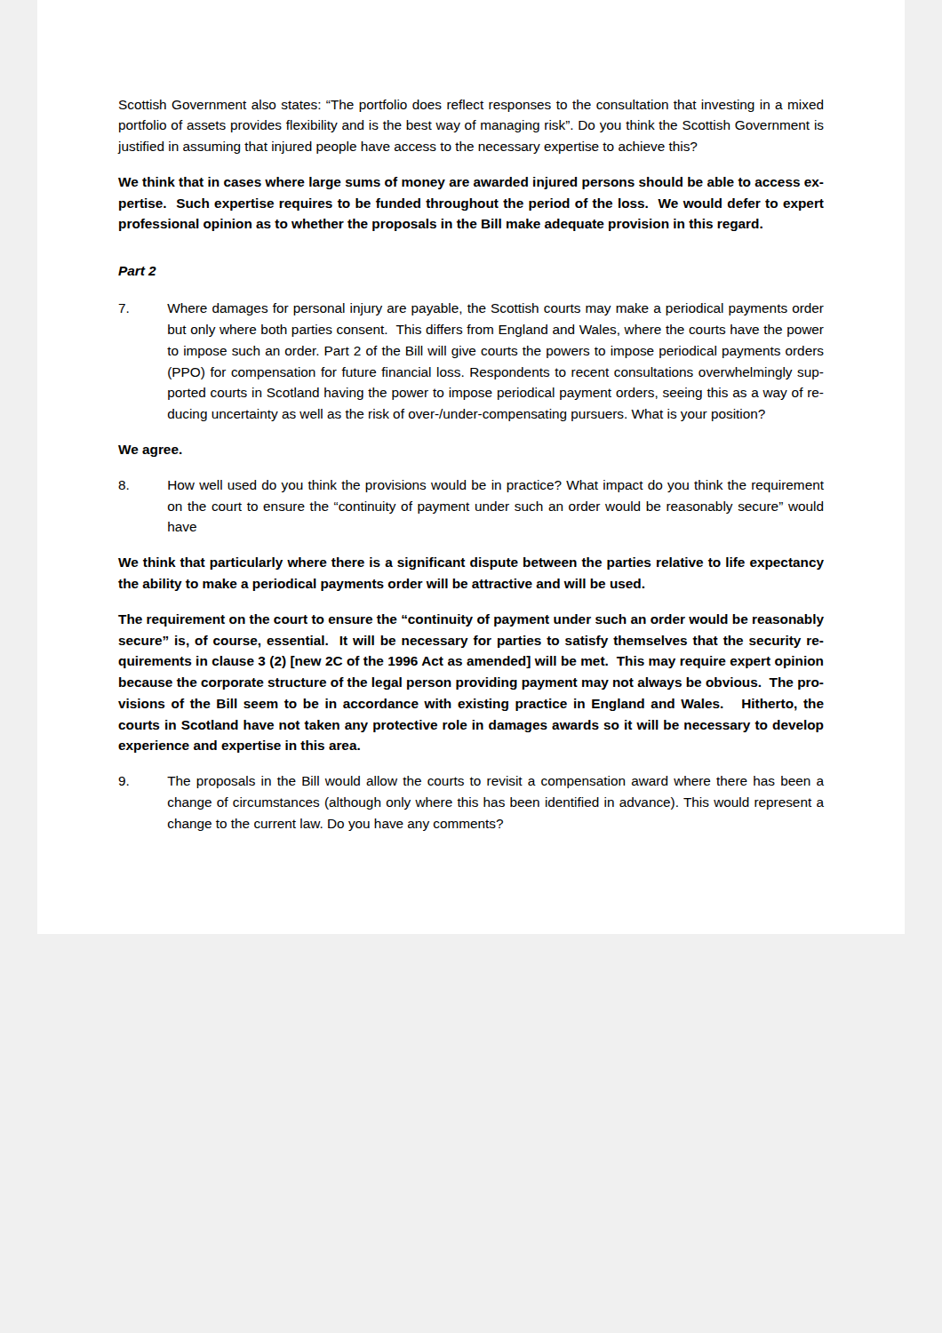Scottish Government also states: “The portfolio does reflect responses to the consultation that investing in a mixed portfolio of assets provides flexibility and is the best way of managing risk”. Do you think the Scottish Government is justified in assuming that injured people have access to the necessary expertise to achieve this?
We think that in cases where large sums of money are awarded injured persons should be able to access expertise. Such expertise requires to be funded throughout the period of the loss. We would defer to expert professional opinion as to whether the proposals in the Bill make adequate provision in this regard.
Part 2
7.
Where damages for personal injury are payable, the Scottish courts may make a periodical payments order but only where both parties consent. This differs from England and Wales, where the courts have the power to impose such an order. Part 2 of the Bill will give courts the powers to impose periodical payments orders (PPO) for compensation for future financial loss. Respondents to recent consultations overwhelmingly supported courts in Scotland having the power to impose periodical payment orders, seeing this as a way of reducing uncertainty as well as the risk of over-/under-compensating pursuers. What is your position?
We agree.
8.
How well used do you think the provisions would be in practice? What impact do you think the requirement on the court to ensure the “continuity of payment under such an order would be reasonably secure” would have
We think that particularly where there is a significant dispute between the parties relative to life expectancy the ability to make a periodical payments order will be attractive and will be used.
The requirement on the court to ensure the “continuity of payment under such an order would be reasonably secure” is, of course, essential. It will be necessary for parties to satisfy themselves that the security requirements in clause 3 (2) [new 2C of the 1996 Act as amended] will be met. This may require expert opinion because the corporate structure of the legal person providing payment may not always be obvious. The provisions of the Bill seem to be in accordance with existing practice in England and Wales. Hitherto, the courts in Scotland have not taken any protective role in damages awards so it will be necessary to develop experience and expertise in this area.
9.
The proposals in the Bill would allow the courts to revisit a compensation award where there has been a change of circumstances (although only where this has been identified in advance). This would represent a change to the current law. Do you have any comments?